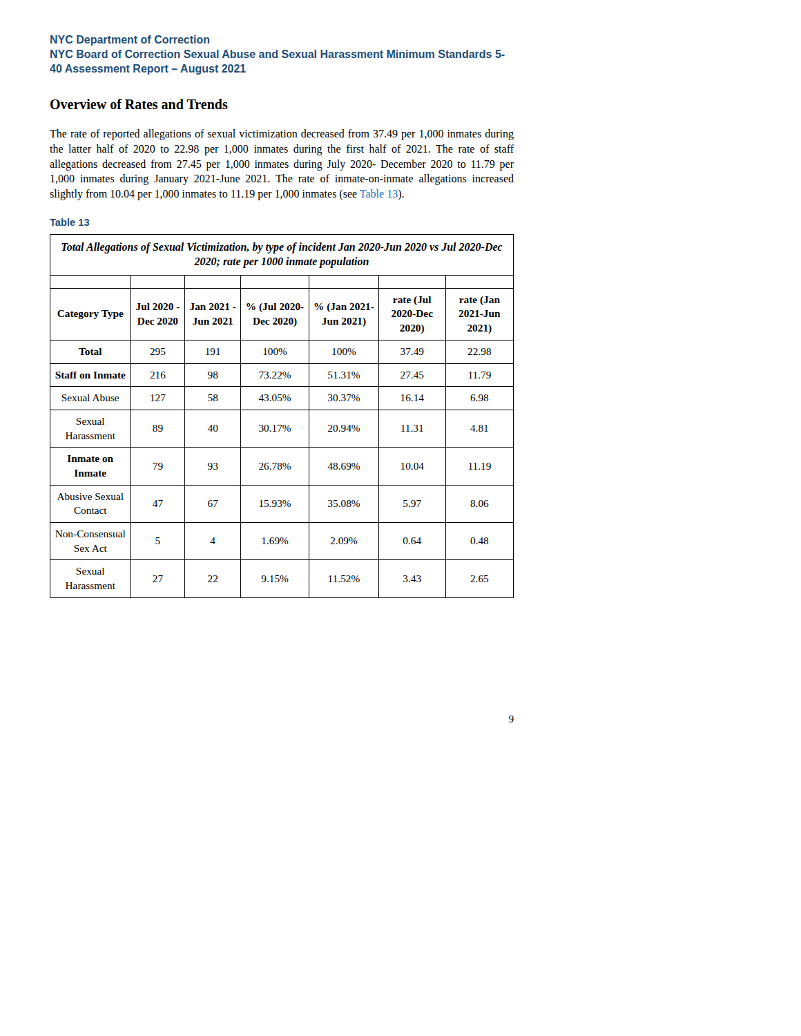NYC Department of Correction NYC Board of Correction Sexual Abuse and Sexual Harassment Minimum Standards 5-40 Assessment Report – August 2021
Overview of Rates and Trends
The rate of reported allegations of sexual victimization decreased from 37.49 per 1,000 inmates during the latter half of 2020 to 22.98 per 1,000 inmates during the first half of 2021. The rate of staff allegations decreased from 27.45 per 1,000 inmates during July 2020- December 2020 to 11.79 per 1,000 inmates during January 2021-June 2021. The rate of inmate-on-inmate allegations increased slightly from 10.04 per 1,000 inmates to 11.19 per 1,000 inmates (see Table 13).
Table 13
Total Allegations of Sexual Victimization, by type of incident Jan 2020-Jun 2020 vs Jul 2020-Dec 2020; rate per 1000 inmate population
| Category Type | Jul 2020 -Dec 2020 | Jan 2021 -Jun 2021 | % (Jul 2020-Dec 2020) | % (Jan 2021-Jun 2021) | rate (Jul 2020-Dec 2020) | rate (Jan 2021-Jun 2021) |
| --- | --- | --- | --- | --- | --- | --- |
| Total | 295 | 191 | 100% | 100% | 37.49 | 22.98 |
| Staff on Inmate | 216 | 98 | 73.22% | 51.31% | 27.45 | 11.79 |
| Sexual Abuse | 127 | 58 | 43.05% | 30.37% | 16.14 | 6.98 |
| Sexual Harassment | 89 | 40 | 30.17% | 20.94% | 11.31 | 4.81 |
| Inmate on Inmate | 79 | 93 | 26.78% | 48.69% | 10.04 | 11.19 |
| Abusive Sexual Contact | 47 | 67 | 15.93% | 35.08% | 5.97 | 8.06 |
| Non-Consensual Sex Act | 5 | 4 | 1.69% | 2.09% | 0.64 | 0.48 |
| Sexual Harassment | 27 | 22 | 9.15% | 11.52% | 3.43 | 2.65 |
9